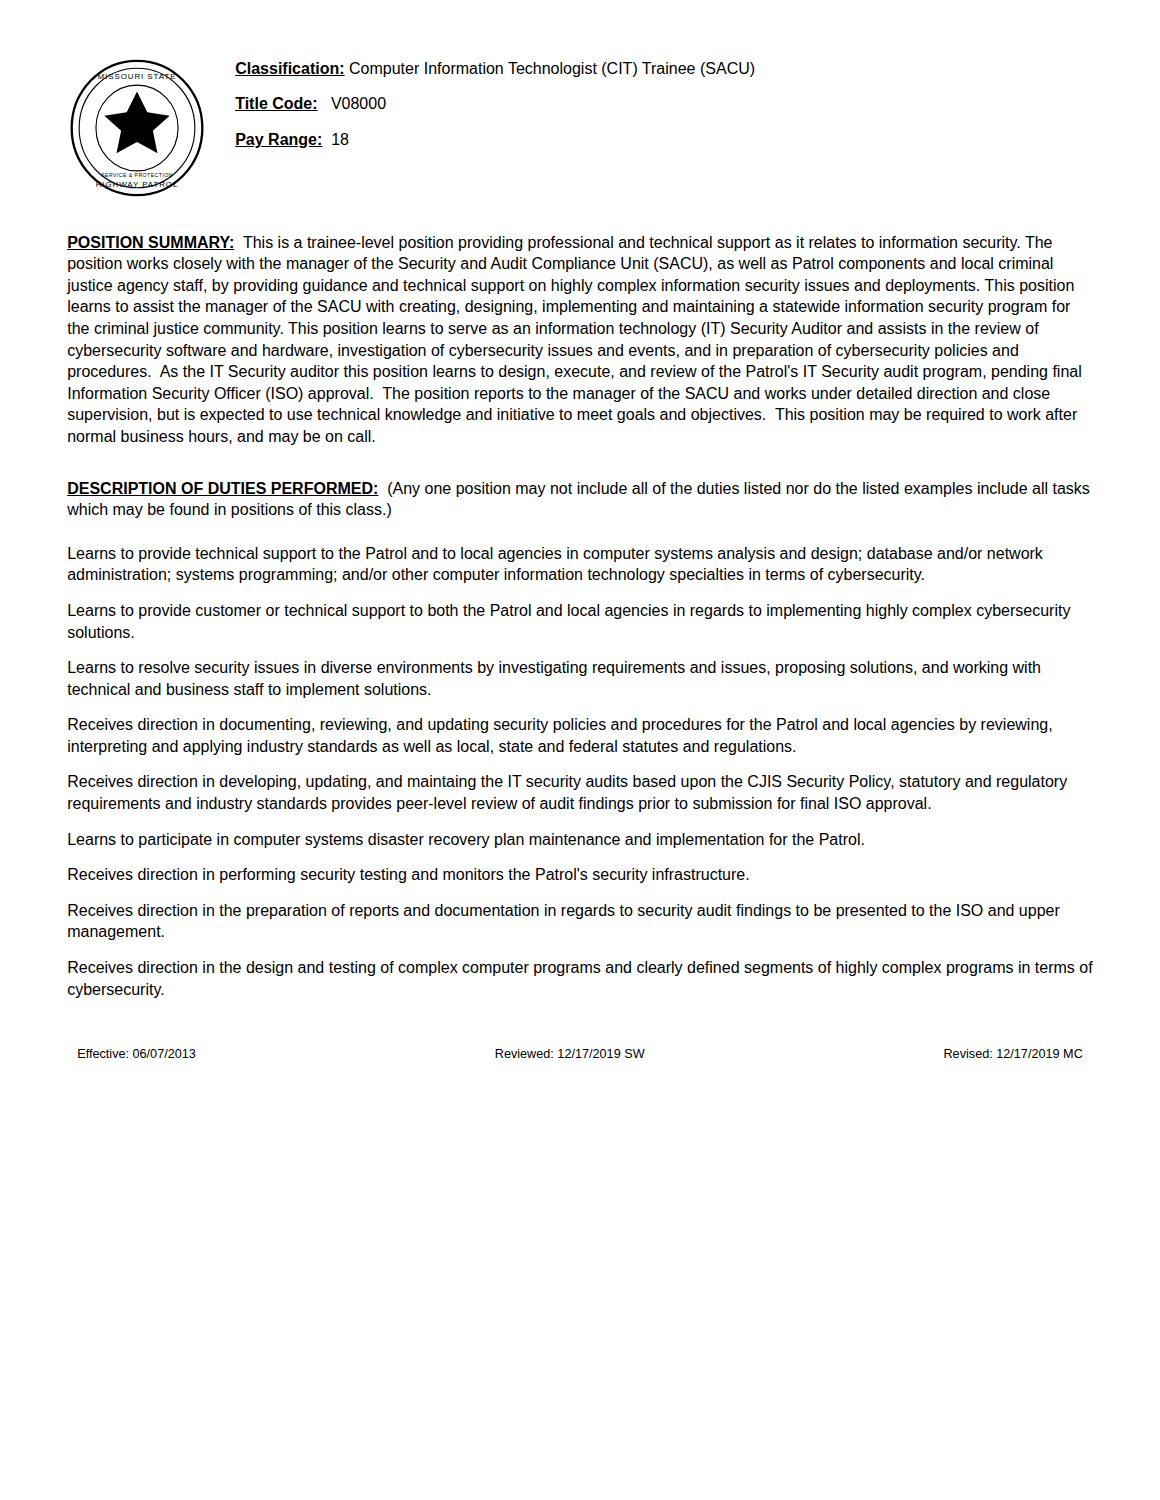MISSOURI STATE HIGHWAY PATROL SERVICE & PROTECTION
Classification: Computer Information Technologist (CIT) Trainee (SACU)
Title Code: V08000
Pay Range: 18
POSITION SUMMARY: This is a trainee-level position providing professional and technical support as it relates to information security. The position works closely with the manager of the Security and Audit Compliance Unit (SACU), as well as Patrol components and local criminal justice agency staff, by providing guidance and technical support on highly complex information security issues and deployments. This position learns to assist the manager of the SACU with creating, designing, implementing and maintaining a statewide information security program for the criminal justice community. This position learns to serve as an information technology (IT) Security Auditor and assists in the review of cybersecurity software and hardware, investigation of cybersecurity issues and events, and in preparation of cybersecurity policies and procedures. As the IT Security auditor this position learns to design, execute, and review of the Patrol's IT Security audit program, pending final Information Security Officer (ISO) approval. The position reports to the manager of the SACU and works under detailed direction and close supervision, but is expected to use technical knowledge and initiative to meet goals and objectives. This position may be required to work after normal business hours, and may be on call.
DESCRIPTION OF DUTIES PERFORMED: (Any one position may not include all of the duties listed nor do the listed examples include all tasks which may be found in positions of this class.)
Learns to provide technical support to the Patrol and to local agencies in computer systems analysis and design; database and/or network administration; systems programming; and/or other computer information technology specialties in terms of cybersecurity.
Learns to provide customer or technical support to both the Patrol and local agencies in regards to implementing highly complex cybersecurity solutions.
Learns to resolve security issues in diverse environments by investigating requirements and issues, proposing solutions, and working with technical and business staff to implement solutions.
Receives direction in documenting, reviewing, and updating security policies and procedures for the Patrol and local agencies by reviewing, interpreting and applying industry standards as well as local, state and federal statutes and regulations.
Receives direction in developing, updating, and maintaing the IT security audits based upon the CJIS Security Policy, statutory and regulatory requirements and industry standards provides peer-level review of audit findings prior to submission for final ISO approval.
Learns to participate in computer systems disaster recovery plan maintenance and implementation for the Patrol.
Receives direction in performing security testing and monitors the Patrol's security infrastructure.
Receives direction in the preparation of reports and documentation in regards to security audit findings to be presented to the ISO and upper management.
Receives direction in the design and testing of complex computer programs and clearly defined segments of highly complex programs in terms of cybersecurity.
Effective: 06/07/2013 Reviewed: 12/17/2019 SW Revised: 12/17/2019 MC